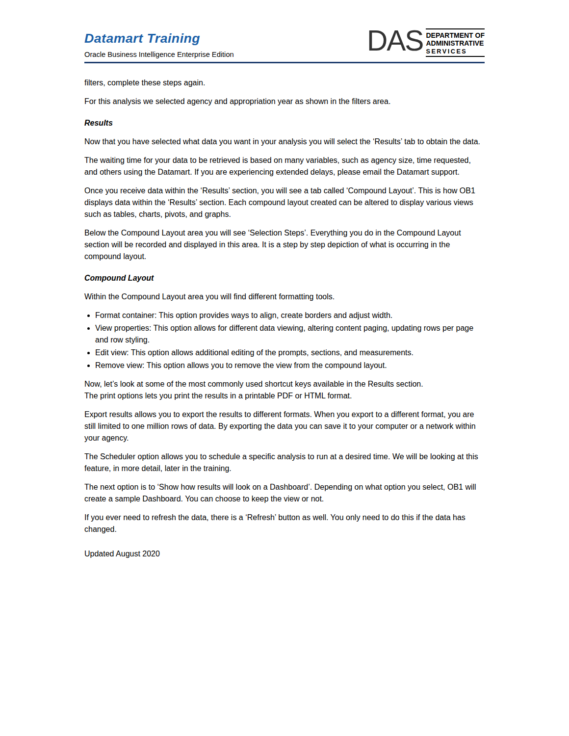Datamart Training
Oracle Business Intelligence Enterprise Edition
DAS DEPARTMENT OF
ADMINISTRATIVE
SERVICES
filters, complete these steps again.
For this analysis we selected agency and appropriation year as shown in the filters area.
Results
Now that you have selected what data you want in your analysis you will select the ‘Results’ tab to obtain the data.
The waiting time for your data to be retrieved is based on many variables, such as agency size, time requested, and others using the Datamart. If you are experiencing extended delays, please email the Datamart support.
Once you receive data within the ‘Results’ section, you will see a tab called ‘Compound Layout’. This is how OB1 displays data within the ‘Results’ section. Each compound layout created can be altered to display various views such as tables, charts, pivots, and graphs.
Below the Compound Layout area you will see ‘Selection Steps’. Everything you do in the Compound Layout section will be recorded and displayed in this area. It is a step by step depiction of what is occurring in the compound layout.
Compound Layout
Within the Compound Layout area you will find different formatting tools.
Format container: This option provides ways to align, create borders and adjust width.
View properties: This option allows for different data viewing, altering content paging, updating rows per page and row styling.
Edit view: This option allows additional editing of the prompts, sections, and measurements.
Remove view: This option allows you to remove the view from the compound layout.
Now, let’s look at some of the most commonly used shortcut keys available in the Results section.
The print options lets you print the results in a printable PDF or HTML format.
Export results allows you to export the results to different formats. When you export to a different format, you are still limited to one million rows of data. By exporting the data you can save it to your computer or a network within your agency.
The Scheduler option allows you to schedule a specific analysis to run at a desired time. We will be looking at this feature, in more detail, later in the training.
The next option is to ‘Show how results will look on a Dashboard’. Depending on what option you select, OB1 will create a sample Dashboard. You can choose to keep the view or not.
If you ever need to refresh the data, there is a ‘Refresh’ button as well. You only need to do this if the data has changed.
Updated August 2020